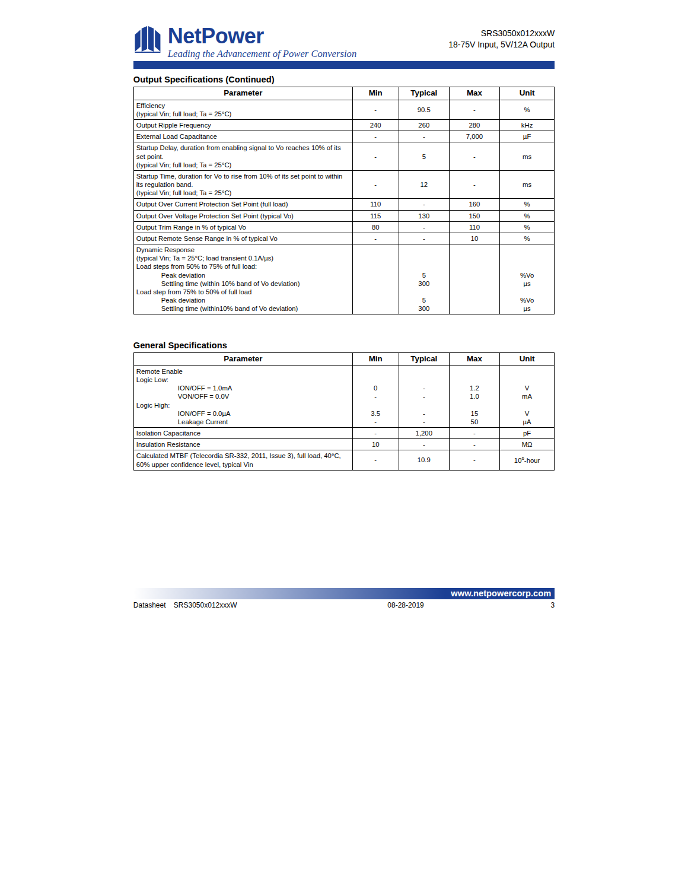Net Power
Leading the Advancement of Power Conversion
SRS3050x012xxxW
18-75V Input, 5V/12A Output
Output Specifications (Continued)
| Parameter | Min | Typical | Max | Unit |
| --- | --- | --- | --- | --- |
| Efficiency (typical Vin; full load; Ta = 25°C) | - | 90.5 | - | % |
| Output Ripple Frequency | 240 | 260 | 280 | kHz |
| External Load Capacitance | - | - | 7,000 | µF |
| Startup Delay, duration from enabling signal to Vo reaches 10% of its set point. (typical Vin; full load; Ta = 25°C) | - | 5 | - | ms |
| Startup Time, duration for Vo to rise from 10% of its set point to within its regulation band. (typical Vin; full load; Ta = 25°C) | - | 12 | - | ms |
| Output Over Current Protection Set Point (full load) | 110 | - | 160 | % |
| Output Over Voltage Protection Set Point (typical Vo) | 115 | 130 | 150 | % |
| Output Trim Range in % of typical Vo | 80 | - | 110 | % |
| Output Remote Sense Range in % of typical Vo | - | - | 10 | % |
| Dynamic Response (typical Vin; Ta = 25°C; load transient 0.1A/µs) Load steps from 50% to 75% of full load: Peak deviation Settling time (within 10% band of Vo deviation) Load step from 75% to 50% of full load Peak deviation Settling time (within10% band of Vo deviation) | | 5 300 5 300 | | %Vo µs %Vo µs |
General Specifications
| Parameter | Min | Typical | Max | Unit |
| --- | --- | --- | --- | --- |
| Remote Enable Logic Low: ION/OFF = 1.0mA VON/OFF = 0.0V Logic High: ION/OFF = 0.0µA Leakage Current | 0 - 3.5 - | - - - - | 1.2 1.0 15 50 | V mA V µA |
| Isolation Capacitance | - | 1,200 | - | pF |
| Insulation Resistance | 10 | - | - | MΩ |
| Calculated MTBF (Telecordia SR-332, 2011, Issue 3), full load, 40°C, 60% upper confidence level, typical Vin | - | 10.9 | - | 10 6 -hour |
www.netpowercorp.com
Datasheet SRS3050x012xxxW
08-28-2019
3